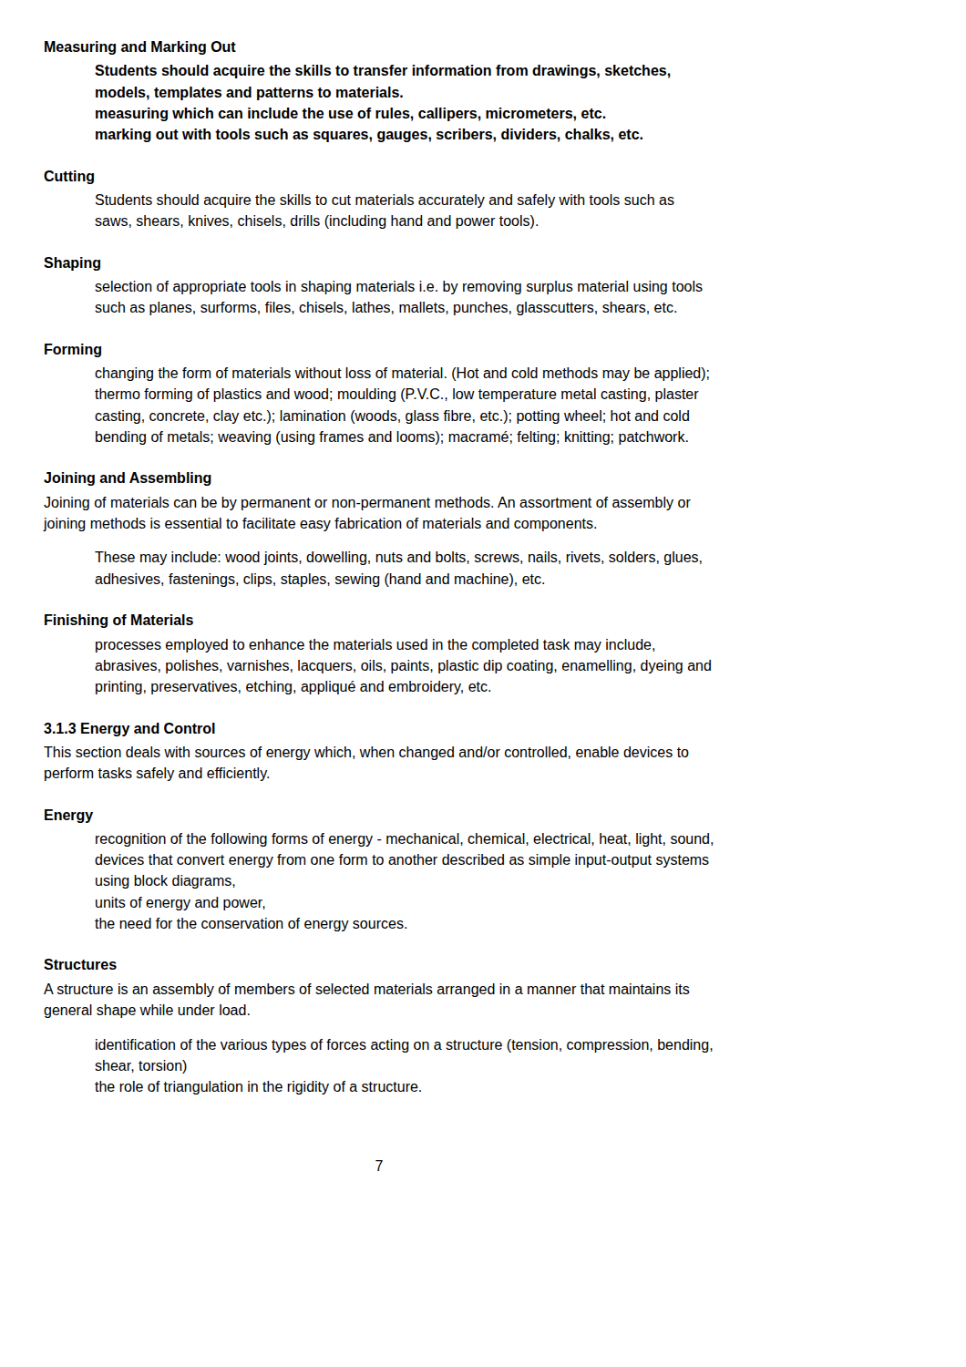Measuring and Marking Out
Students should acquire the skills to transfer information from drawings, sketches, models, templates and patterns to materials.
measuring which can include the use of rules, callipers, micrometers, etc.
marking out with tools such as squares, gauges, scribers, dividers, chalks, etc.
Cutting
Students should acquire the skills to cut materials accurately and safely with tools such as saws, shears, knives, chisels, drills (including hand and power tools).
Shaping
selection of appropriate tools in shaping materials i.e. by removing surplus material using tools such as planes, surforms, files, chisels, lathes, mallets, punches, glasscutters, shears, etc.
Forming
changing the form of materials without loss of material. (Hot and cold methods may be applied); thermo forming of plastics and wood; moulding (P.V.C., low temperature metal casting, plaster casting, concrete, clay etc.); lamination (woods, glass fibre, etc.); potting wheel; hot and cold bending of metals; weaving (using frames and looms); macramé; felting; knitting; patchwork.
Joining and Assembling
Joining of materials can be by permanent or non-permanent methods. An assortment of assembly or joining methods is essential to facilitate easy fabrication of materials and components.
These may include: wood joints, dowelling, nuts and bolts, screws, nails, rivets, solders, glues, adhesives, fastenings, clips, staples, sewing (hand and machine), etc.
Finishing of Materials
processes employed to enhance the materials used in the completed task may include, abrasives, polishes, varnishes, lacquers, oils, paints, plastic dip coating, enamelling, dyeing and printing, preservatives, etching, appliqué and embroidery, etc.
3.1.3 Energy and Control
This section deals with sources of energy which, when changed and/or controlled, enable devices to perform tasks safely and efficiently.
Energy
recognition of the following forms of energy - mechanical, chemical, electrical, heat, light, sound,
devices that convert energy from one form to another described as simple input-output systems using block diagrams,
units of energy and power,
the need for the conservation of energy sources.
Structures
A structure is an assembly of members of selected materials arranged in a manner that maintains its general shape while under load.
identification of the various types of forces acting on a structure (tension, compression, bending, shear, torsion)
the role of triangulation in the rigidity of a structure.
7